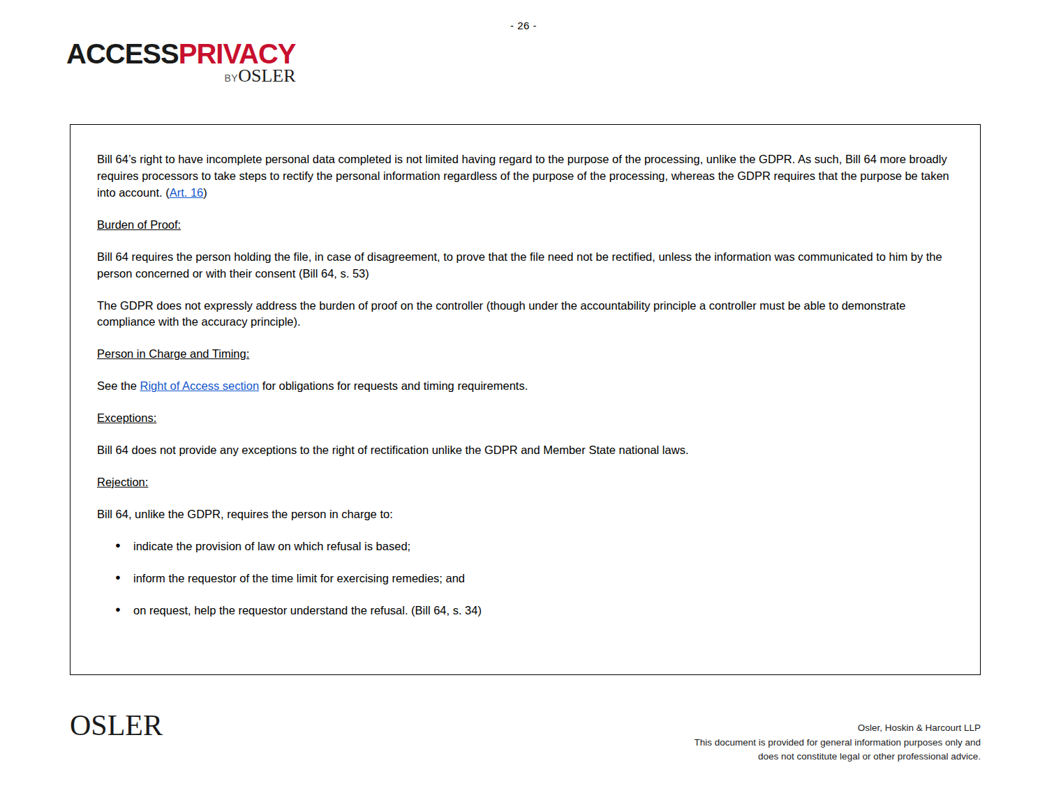- 26 -
ACCESS PRIVACY
BY OSLER
Bill 64’s right to have incomplete personal data completed is not limited having regard to the purpose of the processing, unlike the GDPR. As such, Bill 64 more broadly requires processors to take steps to rectify the personal information regardless of the purpose of the processing, whereas the GDPR requires that the purpose be taken into account. (Art. 16)
Burden of Proof:
Bill 64 requires the person holding the file, in case of disagreement, to prove that the file need not be rectified, unless the information was communicated to him by the person concerned or with their consent (Bill 64, s. 53)
The GDPR does not expressly address the burden of proof on the controller (though under the accountability principle a controller must be able to demonstrate compliance with the accuracy principle).
Person in Charge and Timing:
See the Right of Access section for obligations for requests and timing requirements.
Exceptions:
Bill 64 does not provide any exceptions to the right of rectification unlike the GDPR and Member State national laws.
Rejection:
Bill 64, unlike the GDPR, requires the person in charge to:
indicate the provision of law on which refusal is based;
inform the requestor of the time limit for exercising remedies; and
on request, help the requestor understand the refusal. (Bill 64, s. 34)
OSLER
Osler, Hoskin & Harcourt LLP
This document is provided for general information purposes only and
does not constitute legal or other professional advice.